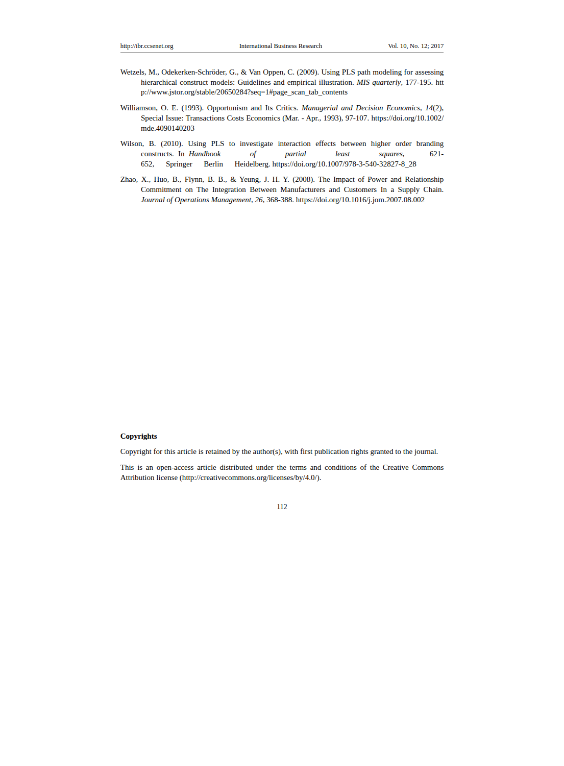http://ibr.ccsenet.org International Business Research Vol. 10, No. 12; 2017
Wetzels, M., Odekerken-Schröder, G., & Van Oppen, C. (2009). Using PLS path modeling for assessing hierarchical construct models: Guidelines and empirical illustration. MIS quarterly, 177-195. http://www.jstor.org/stable/20650284?seq=1#page_scan_tab_contents
Williamson, O. E. (1993). Opportunism and Its Critics. Managerial and Decision Economics, 14(2), Special Issue: Transactions Costs Economics (Mar. - Apr., 1993), 97-107. https://doi.org/10.1002/mde.4090140203
Wilson, B. (2010). Using PLS to investigate interaction effects between higher order branding constructs. In Handbook of partial least squares, 621-652, Springer Berlin Heidelberg. https://doi.org/10.1007/978-3-540-32827-8_28
Zhao, X., Huo, B., Flynn, B. B., & Yeung, J. H. Y. (2008). The Impact of Power and Relationship Commitment on The Integration Between Manufacturers and Customers In a Supply Chain. Journal of Operations Management, 26, 368-388. https://doi.org/10.1016/j.jom.2007.08.002
Copyrights
Copyright for this article is retained by the author(s), with first publication rights granted to the journal.
This is an open-access article distributed under the terms and conditions of the Creative Commons Attribution license (http://creativecommons.org/licenses/by/4.0/).
112